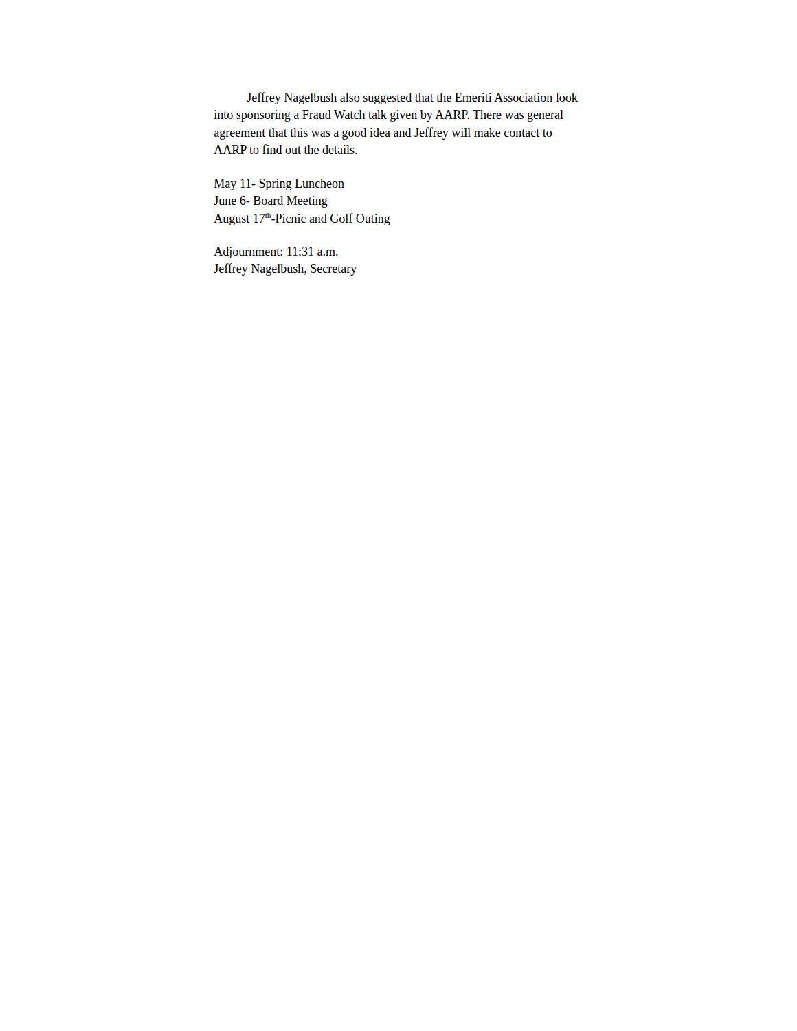Jeffrey Nagelbush also suggested that the Emeriti Association look into sponsoring a Fraud Watch talk given by AARP. There was general agreement that this was a good idea and Jeffrey will make contact to AARP to find out the details.
May 11- Spring Luncheon
June 6- Board Meeting
August 17th-Picnic and Golf Outing
Adjournment: 11:31 a.m.
Jeffrey Nagelbush, Secretary